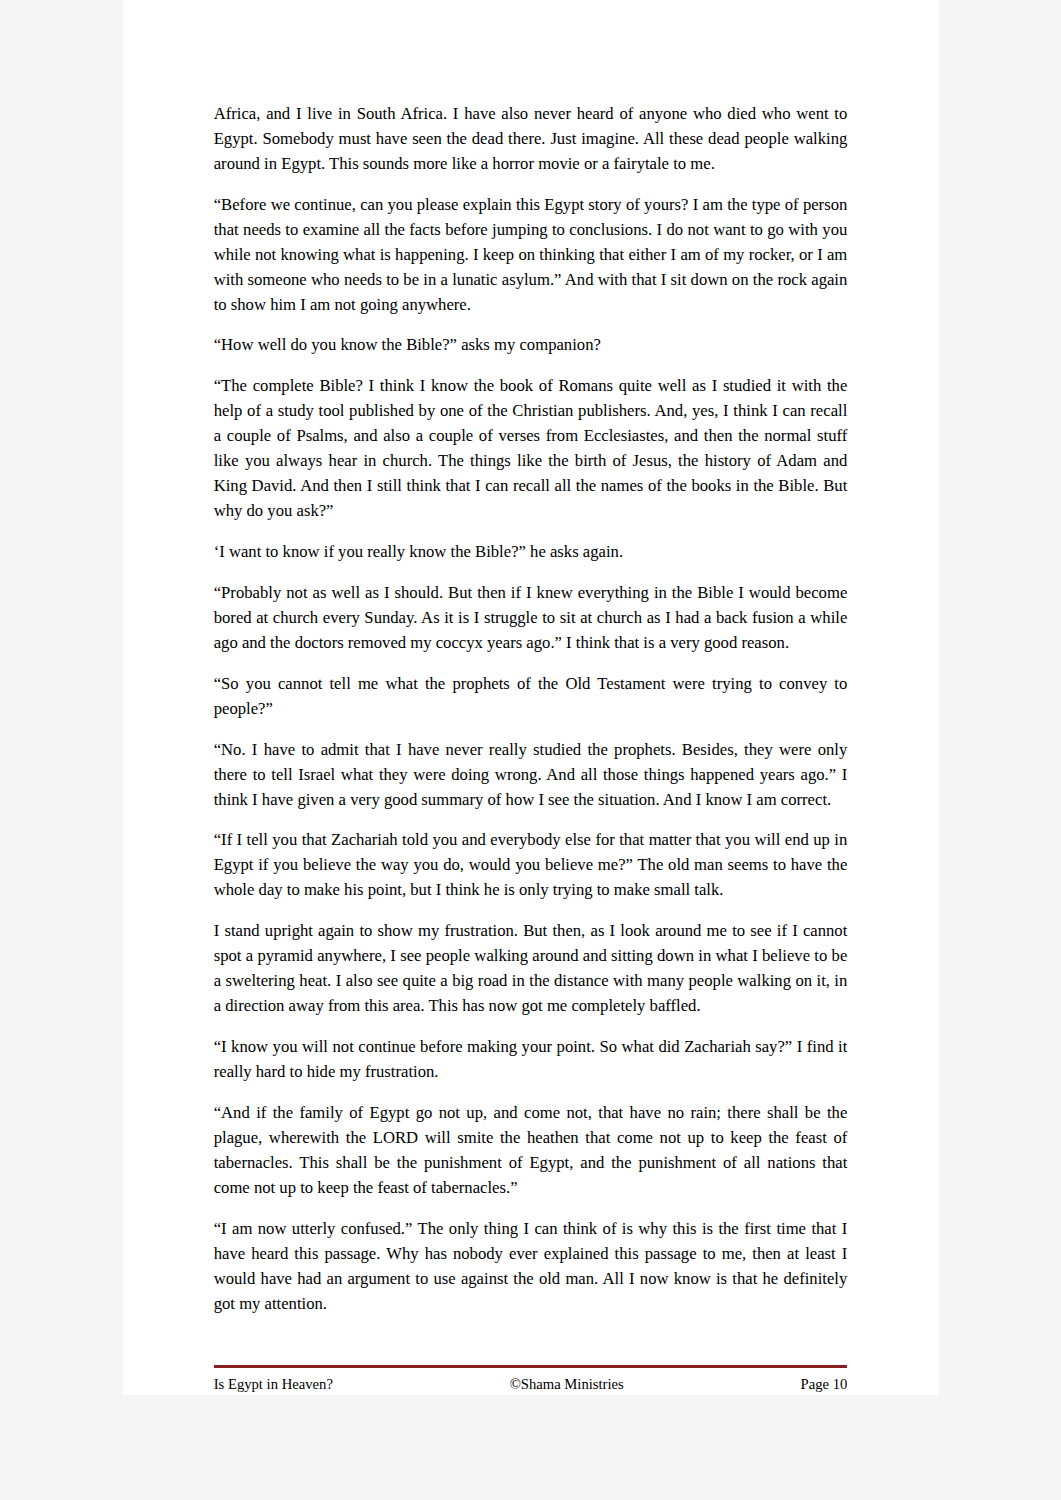Africa, and I live in South Africa. I have also never heard of anyone who died who went to Egypt. Somebody must have seen the dead there. Just imagine. All these dead people walking around in Egypt. This sounds more like a horror movie or a fairytale to me.
“Before we continue, can you please explain this Egypt story of yours? I am the type of person that needs to examine all the facts before jumping to conclusions. I do not want to go with you while not knowing what is happening. I keep on thinking that either I am of my rocker, or I am with someone who needs to be in a lunatic asylum.” And with that I sit down on the rock again to show him I am not going anywhere.
“How well do you know the Bible?” asks my companion?
“The complete Bible? I think I know the book of Romans quite well as I studied it with the help of a study tool published by one of the Christian publishers. And, yes, I think I can recall a couple of Psalms, and also a couple of verses from Ecclesiastes, and then the normal stuff like you always hear in church. The things like the birth of Jesus, the history of Adam and King David. And then I still think that I can recall all the names of the books in the Bible. But why do you ask?”
‘I want to know if you really know the Bible?” he asks again.
“Probably not as well as I should. But then if I knew everything in the Bible I would become bored at church every Sunday. As it is I struggle to sit at church as I had a back fusion a while ago and the doctors removed my coccyx years ago.” I think that is a very good reason.
“So you cannot tell me what the prophets of the Old Testament were trying to convey to people?”
“No. I have to admit that I have never really studied the prophets. Besides, they were only there to tell Israel what they were doing wrong. And all those things happened years ago.” I think I have given a very good summary of how I see the situation. And I know I am correct.
“If I tell you that Zachariah told you and everybody else for that matter that you will end up in Egypt if you believe the way you do, would you believe me?” The old man seems to have the whole day to make his point, but I think he is only trying to make small talk.
I stand upright again to show my frustration. But then, as I look around me to see if I cannot spot a pyramid anywhere, I see people walking around and sitting down in what I believe to be a sweltering heat. I also see quite a big road in the distance with many people walking on it, in a direction away from this area. This has now got me completely baffled.
“I know you will not continue before making your point. So what did Zachariah say?” I find it really hard to hide my frustration.
“And if the family of Egypt go not up, and come not, that have no rain; there shall be the plague, wherewith the LORD will smite the heathen that come not up to keep the feast of tabernacles. This shall be the punishment of Egypt, and the punishment of all nations that come not up to keep the feast of tabernacles.”
“I am now utterly confused.” The only thing I can think of is why this is the first time that I have heard this passage. Why has nobody ever explained this passage to me, then at least I would have had an argument to use against the old man. All I now know is that he definitely got my attention.
Is Egypt in Heaven? ©Shama Ministries Page 10